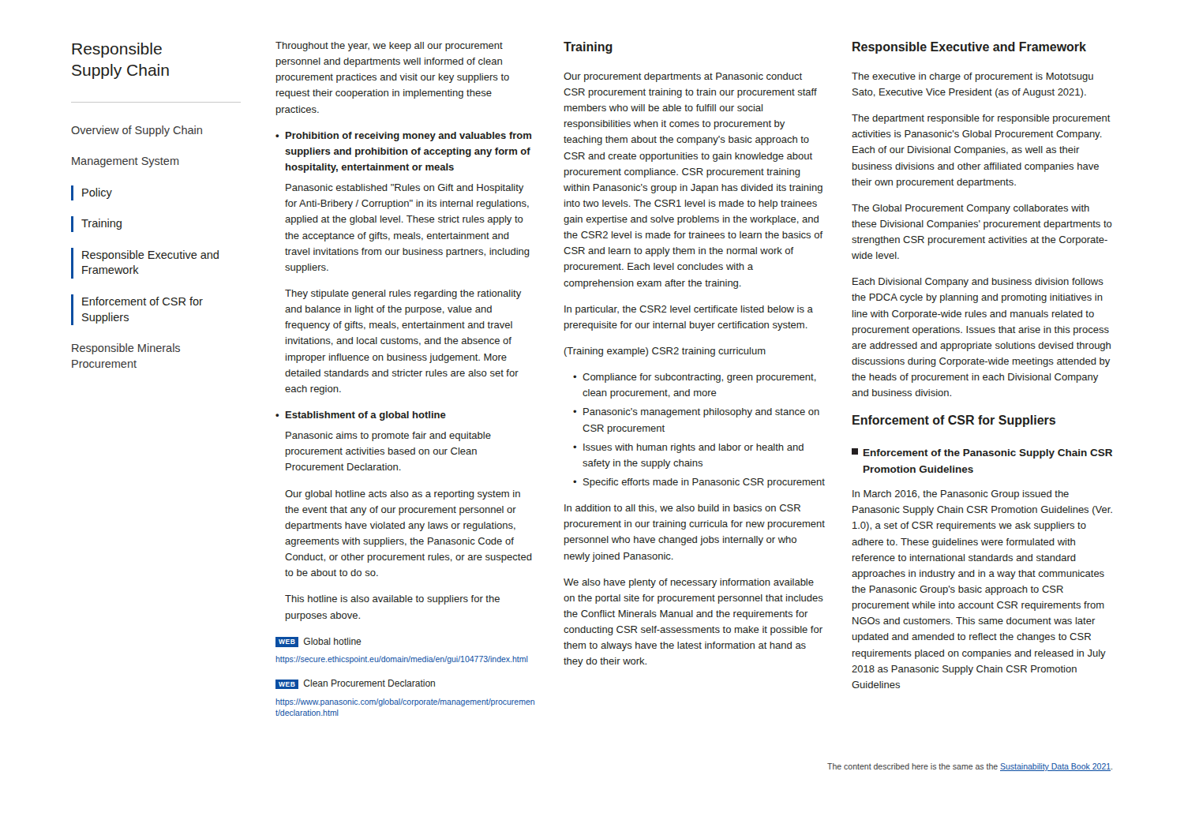Responsible
Supply Chain
Overview of Supply Chain
Management System
Policy
Training
Responsible Executive and Framework
Enforcement of CSR for Suppliers
Responsible Minerals Procurement
Throughout the year, we keep all our procurement personnel and departments well informed of clean procurement practices and visit our key suppliers to request their cooperation in implementing these practices.
Prohibition of receiving money and valuables from suppliers and prohibition of accepting any form of hospitality, entertainment or meals
Panasonic established "Rules on Gift and Hospitality for Anti-Bribery / Corruption" in its internal regulations, applied at the global level. These strict rules apply to the acceptance of gifts, meals, entertainment and travel invitations from our business partners, including suppliers.
They stipulate general rules regarding the rationality and balance in light of the purpose, value and frequency of gifts, meals, entertainment and travel invitations, and local customs, and the absence of improper influence on business judgement. More detailed standards and stricter rules are also set for each region.
Establishment of a global hotline
Panasonic aims to promote fair and equitable procurement activities based on our Clean Procurement Declaration.
Our global hotline acts also as a reporting system in the event that any of our procurement personnel or departments have violated any laws or regulations, agreements with suppliers, the Panasonic Code of Conduct, or other procurement rules, or are suspected to be about to do so.
This hotline is also available to suppliers for the purposes above.
WEB Global hotline
https://secure.ethicspoint.eu/domain/media/en/gui/104773/index.html
WEB Clean Procurement Declaration
https://www.panasonic.com/global/corporate/management/procurement/declaration.html
Training
Our procurement departments at Panasonic conduct CSR procurement training to train our procurement staff members who will be able to fulfill our social responsibilities when it comes to procurement by teaching them about the company's basic approach to CSR and create opportunities to gain knowledge about procurement compliance. CSR procurement training within Panasonic's group in Japan has divided its training into two levels. The CSR1 level is made to help trainees gain expertise and solve problems in the workplace, and the CSR2 level is made for trainees to learn the basics of CSR and learn to apply them in the normal work of procurement. Each level concludes with a comprehension exam after the training.
In particular, the CSR2 level certificate listed below is a prerequisite for our internal buyer certification system.
(Training example) CSR2 training curriculum
Compliance for subcontracting, green procurement, clean procurement, and more
Panasonic's management philosophy and stance on CSR procurement
Issues with human rights and labor or health and safety in the supply chains
Specific efforts made in Panasonic CSR procurement
In addition to all this, we also build in basics on CSR procurement in our training curricula for new procurement personnel who have changed jobs internally or who newly joined Panasonic.
We also have plenty of necessary information available on the portal site for procurement personnel that includes the Conflict Minerals Manual and the requirements for conducting CSR self-assessments to make it possible for them to always have the latest information at hand as they do their work.
Responsible Executive and Framework
The executive in charge of procurement is Mototsugu Sato, Executive Vice President (as of August 2021).
The department responsible for responsible procurement activities is Panasonic's Global Procurement Company. Each of our Divisional Companies, as well as their business divisions and other affiliated companies have their own procurement departments.
The Global Procurement Company collaborates with these Divisional Companies' procurement departments to strengthen CSR procurement activities at the Corporate-wide level.
Each Divisional Company and business division follows the PDCA cycle by planning and promoting initiatives in line with Corporate-wide rules and manuals related to procurement operations. Issues that arise in this process are addressed and appropriate solutions devised through discussions during Corporate-wide meetings attended by the heads of procurement in each Divisional Company and business division.
Enforcement of CSR for Suppliers
Enforcement of the Panasonic Supply Chain CSR Promotion Guidelines
In March 2016, the Panasonic Group issued the Panasonic Supply Chain CSR Promotion Guidelines (Ver. 1.0), a set of CSR requirements we ask suppliers to adhere to. These guidelines were formulated with reference to international standards and standard approaches in industry and in a way that communicates the Panasonic Group's basic approach to CSR procurement while into account CSR requirements from NGOs and customers. This same document was later updated and amended to reflect the changes to CSR requirements placed on companies and released in July 2018 as Panasonic Supply Chain CSR Promotion Guidelines
The content described here is the same as the Sustainability Data Book 2021.